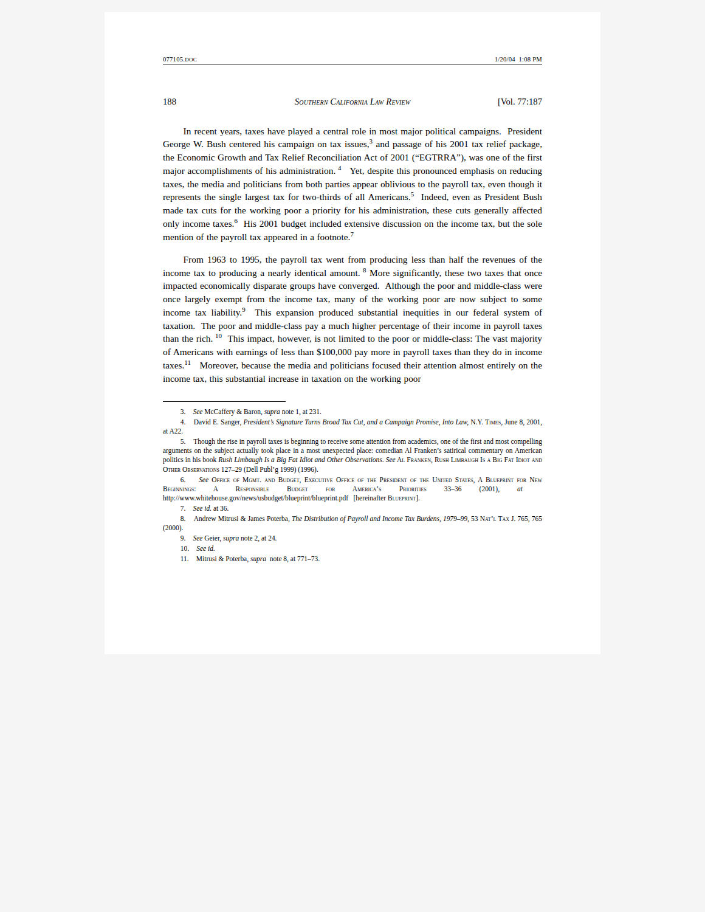077105.DOC 1/20/04 1:08 PM
188 Southern California Law Review [Vol. 77:187
In recent years, taxes have played a central role in most major political campaigns. President George W. Bush centered his campaign on tax issues,3 and passage of his 2001 tax relief package, the Economic Growth and Tax Relief Reconciliation Act of 2001 (“EGTRRA”), was one of the first major accomplishments of his administration. 4 Yet, despite this pronounced emphasis on reducing taxes, the media and politicians from both parties appear oblivious to the payroll tax, even though it represents the single largest tax for two-thirds of all Americans.5 Indeed, even as President Bush made tax cuts for the working poor a priority for his administration, these cuts generally affected only income taxes.6 His 2001 budget included extensive discussion on the income tax, but the sole mention of the payroll tax appeared in a footnote.7
From 1963 to 1995, the payroll tax went from producing less than half the revenues of the income tax to producing a nearly identical amount. 8 More significantly, these two taxes that once impacted economically disparate groups have converged. Although the poor and middle-class were once largely exempt from the income tax, many of the working poor are now subject to some income tax liability.9 This expansion produced substantial inequities in our federal system of taxation. The poor and middle-class pay a much higher percentage of their income in payroll taxes than the rich. 10 This impact, however, is not limited to the poor or middle-class: The vast majority of Americans with earnings of less than $100,000 pay more in payroll taxes than they do in income taxes.11 Moreover, because the media and politicians focused their attention almost entirely on the income tax, this substantial increase in taxation on the working poor
3. See McCaffery & Baron, supra note 1, at 231.
4. David E. Sanger, President’s Signature Turns Broad Tax Cut, and a Campaign Promise, Into Law, N.Y. Times, June 8, 2001, at A22.
5. Though the rise in payroll taxes is beginning to receive some attention from academics, one of the first and most compelling arguments on the subject actually took place in a most unexpected place: comedian Al Franken’s satirical commentary on American politics in his book Rush Limbaugh Is a Big Fat Idiot and Other Observations. See Al Franken, Rush Limbaugh Is a Big Fat Idiot and Other Observations 127–29 (Dell Publ’g 1999) (1996).
6. See Office of Mgmt. and Budget, Executive Office of the President of the United States, A Blueprint for New Beginnings: A Responsible Budget for America’s Priorities 33–36 (2001), at http://www.whitehouse.gov/news/usbudget/blueprint/blueprint.pdf [hereinafter Blueprint].
7. See id. at 36.
8. Andrew Mitrusi & James Poterba, The Distribution of Payroll and Income Tax Burdens, 1979–99, 53 Nat’l Tax J. 765, 765 (2000).
9. See Geier, supra note 2, at 24.
10. See id.
11. Mitrusi & Poterba, supra note 8, at 771–73.